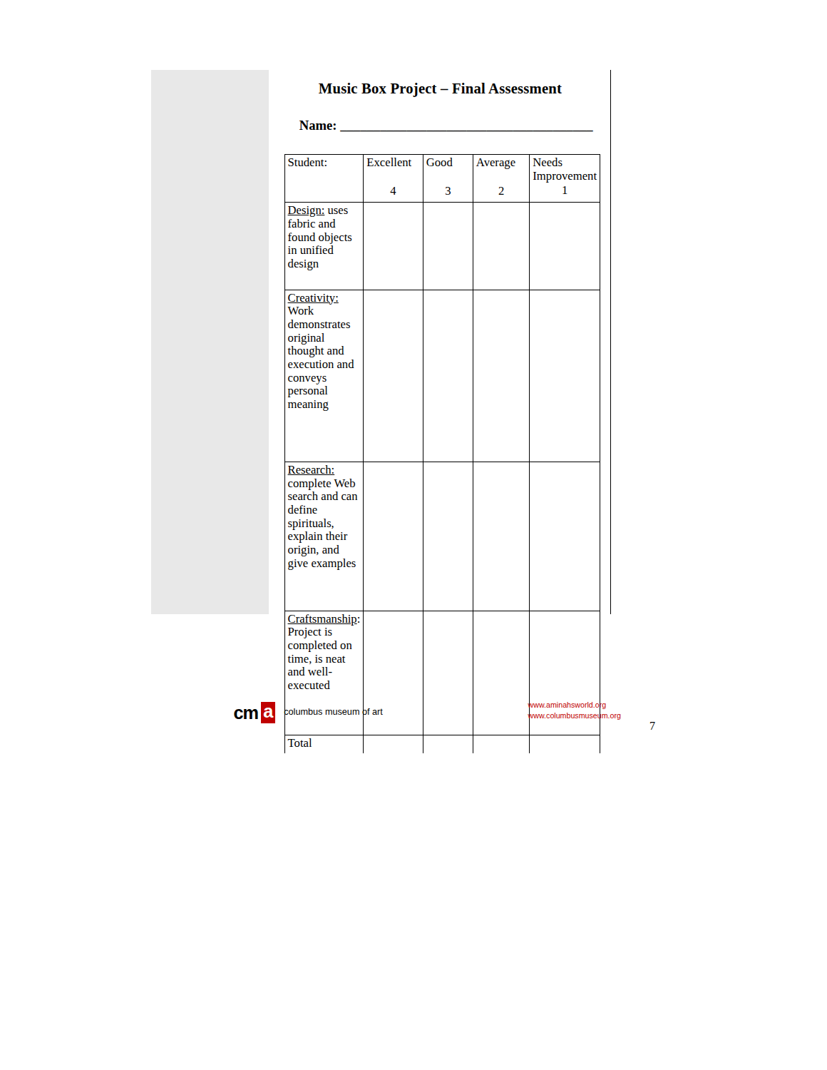Music Box Project – Final Assessment
Name: ______________________________________
| Student: | Excellent 4 | Good 3 | Average 2 | Needs Improvement 1 |
| Design: uses fabric and found objects in unified design | | | | |
| Creativity: Work demonstrates original thought and execution and conveys personal meaning | | | | |
| Research: complete Web search and can define spirituals, explain their origin, and give examples | | | | |
| Craftsmanship : Project is completed on time, is neat and well-executed | | | | |
| Total | | | | |
Overall Score: ____________
Comments:
cm a columbus museum of art
www.aminahsworld.org
www.columbusmuseum.org
7